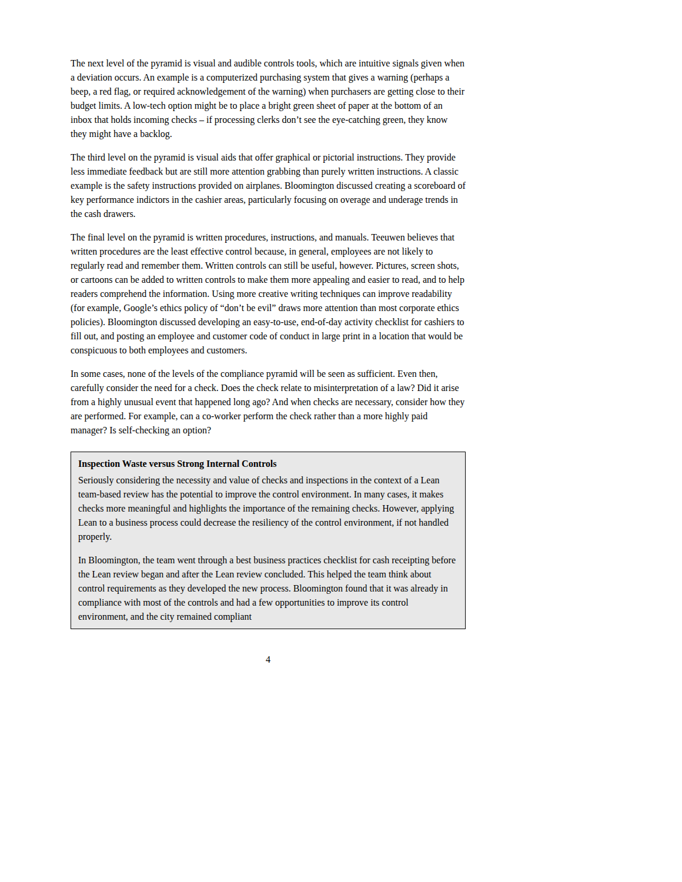The next level of the pyramid is visual and audible controls tools, which are intuitive signals given when a deviation occurs. An example is a computerized purchasing system that gives a warning (perhaps a beep, a red flag, or required acknowledgement of the warning) when purchasers are getting close to their budget limits. A low-tech option might be to place a bright green sheet of paper at the bottom of an inbox that holds incoming checks – if processing clerks don’t see the eye-catching green, they know they might have a backlog.
The third level on the pyramid is visual aids that offer graphical or pictorial instructions. They provide less immediate feedback but are still more attention grabbing than purely written instructions. A classic example is the safety instructions provided on airplanes. Bloomington discussed creating a scoreboard of key performance indictors in the cashier areas, particularly focusing on overage and underage trends in the cash drawers.
The final level on the pyramid is written procedures, instructions, and manuals. Teeuwen believes that written procedures are the least effective control because, in general, employees are not likely to regularly read and remember them. Written controls can still be useful, however. Pictures, screen shots, or cartoons can be added to written controls to make them more appealing and easier to read, and to help readers comprehend the information. Using more creative writing techniques can improve readability (for example, Google’s ethics policy of “don’t be evil” draws more attention than most corporate ethics policies). Bloomington discussed developing an easy-to-use, end-of-day activity checklist for cashiers to fill out, and posting an employee and customer code of conduct in large print in a location that would be conspicuous to both employees and customers.
In some cases, none of the levels of the compliance pyramid will be seen as sufficient. Even then, carefully consider the need for a check. Does the check relate to misinterpretation of a law? Did it arise from a highly unusual event that happened long ago? And when checks are necessary, consider how they are performed. For example, can a co-worker perform the check rather than a more highly paid manager? Is self-checking an option?
Inspection Waste versus Strong Internal Controls
Seriously considering the necessity and value of checks and inspections in the context of a Lean team-based review has the potential to improve the control environment. In many cases, it makes checks more meaningful and highlights the importance of the remaining checks. However, applying Lean to a business process could decrease the resiliency of the control environment, if not handled properly.
In Bloomington, the team went through a best business practices checklist for cash receipting before the Lean review began and after the Lean review concluded. This helped the team think about control requirements as they developed the new process. Bloomington found that it was already in compliance with most of the controls and had a few opportunities to improve its control environment, and the city remained compliant
4